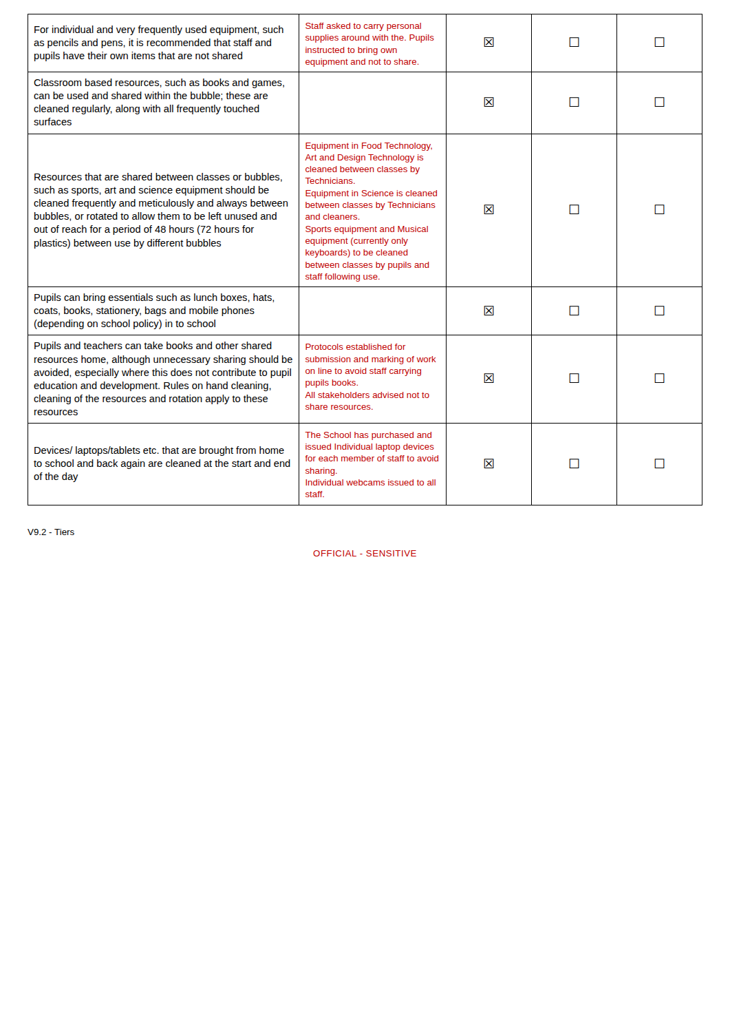| For individual and very frequently used equipment, such as pencils and pens, it is recommended that staff and pupils have their own items that are not shared | Staff asked to carry personal supplies around with the. Pupils instructed to bring own equipment and not to share. | | | |
| Classroom based resources, such as books and games, can be used and shared within the bubble; these are cleaned regularly, along with all frequently touched surfaces | | | | |
| Resources that are shared between classes or bubbles, such as sports, art and science equipment should be cleaned frequently and meticulously and always between bubbles, or rotated to allow them to be left unused and out of reach for a period of 48 hours (72 hours for plastics) between use by different bubbles | Equipment in Food Technology, Art and Design Technology is cleaned between classes by Technicians. Equipment in Science is cleaned between classes by Technicians and cleaners. Sports equipment and Musical equipment (currently only keyboards) to be cleaned between classes by pupils and staff following use. | | | |
| Pupils can bring essentials such as lunch boxes, hats, coats, books, stationery, bags and mobile phones (depending on school policy) in to school | | | | |
| Pupils and teachers can take books and other shared resources home, although unnecessary sharing should be avoided, especially where this does not contribute to pupil education and development. Rules on hand cleaning, cleaning of the resources and rotation apply to these resources | Protocols established for submission and marking of work on line to avoid staff carrying pupils books. All stakeholders advised not to share resources. | | | |
| Devices/ laptops/tablets etc. that are brought from home to school and back again are cleaned at the start and end of the day | The School has purchased and issued Individual laptop devices for each member of staff to avoid sharing. Individual webcams issued to all staff. | | | |
V9.2 - Tiers
OFFICIAL - SENSITIVE